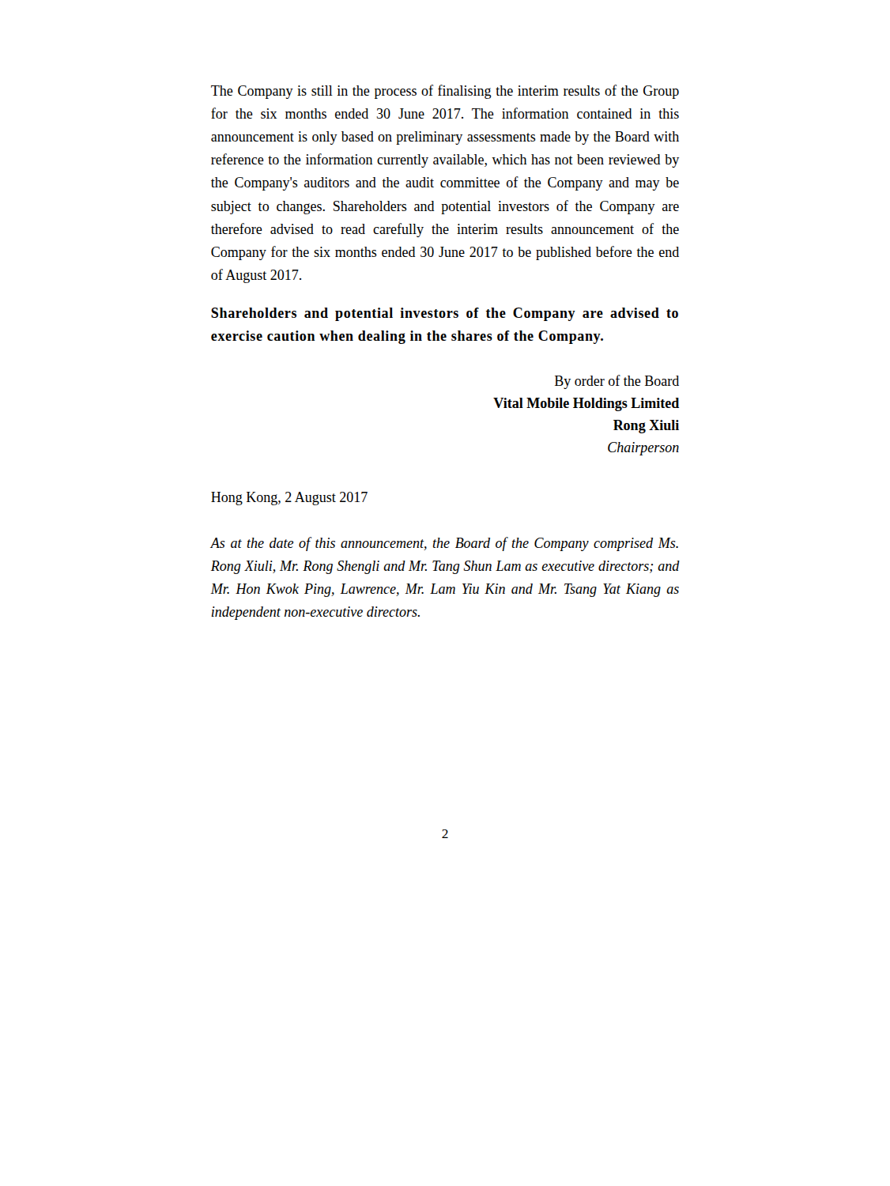The Company is still in the process of finalising the interim results of the Group for the six months ended 30 June 2017. The information contained in this announcement is only based on preliminary assessments made by the Board with reference to the information currently available, which has not been reviewed by the Company's auditors and the audit committee of the Company and may be subject to changes. Shareholders and potential investors of the Company are therefore advised to read carefully the interim results announcement of the Company for the six months ended 30 June 2017 to be published before the end of August 2017.
Shareholders and potential investors of the Company are advised to exercise caution when dealing in the shares of the Company.
By order of the Board Vital Mobile Holdings Limited Rong Xiuli Chairperson
Hong Kong, 2 August 2017
As at the date of this announcement, the Board of the Company comprised Ms. Rong Xiuli, Mr. Rong Shengli and Mr. Tang Shun Lam as executive directors; and Mr. Hon Kwok Ping, Lawrence, Mr. Lam Yiu Kin and Mr. Tsang Yat Kiang as independent non-executive directors.
2